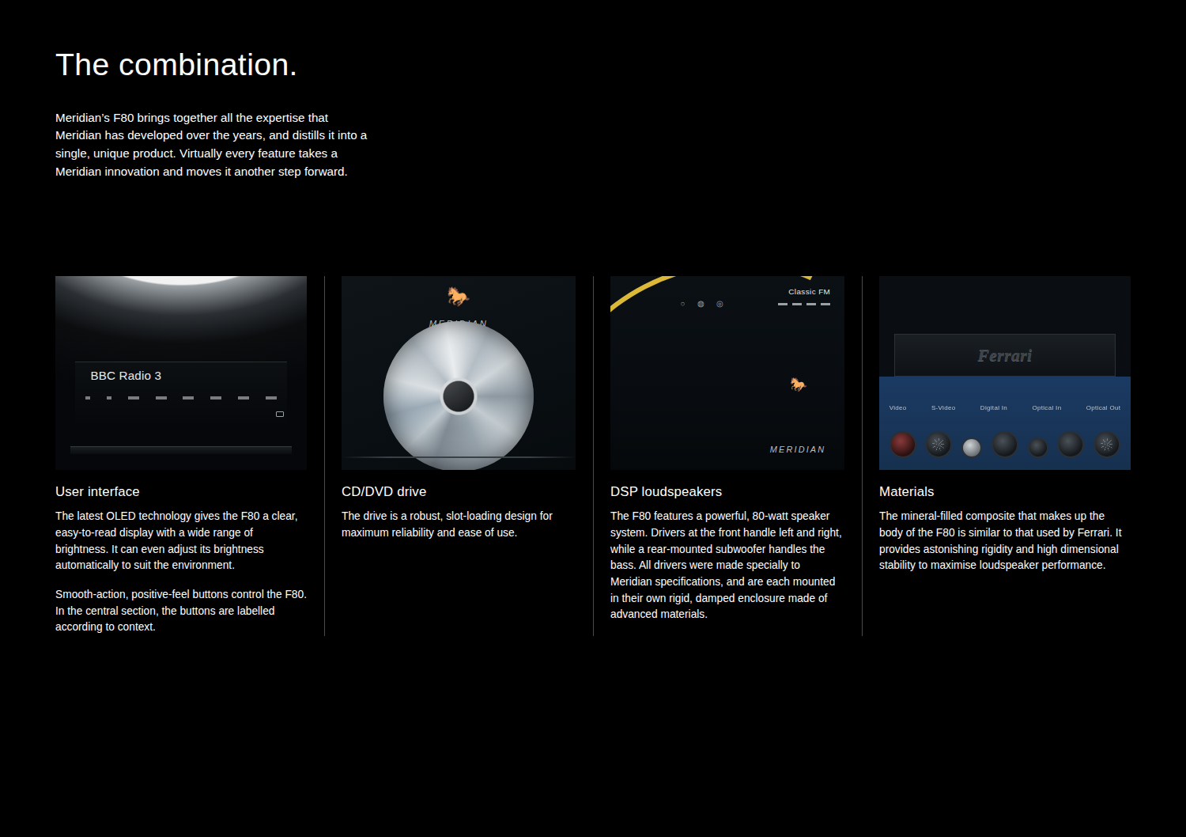The combination.
Meridian’s F80 brings together all the expertise that Meridian has developed over the years, and distills it into a single, unique product. Virtually every feature takes a Meridian innovation and moves it another step forward.
BBC Radio 3
User interface
The latest OLED technology gives the F80 a clear, easy-to-read display with a wide range of brightness. It can even adjust its brightness automatically to suit the environment.
Smooth-action, positive-feel buttons control the F80. In the central section, the buttons are labelled according to context.
🐎
MERIDIAN
CD/DVD drive
The drive is a robust, slot-loading design for maximum reliability and ease of use.
Classic FM
○◍◎
🐎
MERIDIAN
DSP loudspeakers
The F80 features a powerful, 80-watt speaker system. Drivers at the front handle left and right, while a rear-mounted subwoofer handles the bass. All drivers were made specially to Meridian specifications, and are each mounted in their own rigid, damped enclosure made of advanced materials.
Ferrari
Video S-Video Digital In Optical In Optical Out
Materials
The mineral-filled composite that makes up the body of the F80 is similar to that used by Ferrari. It provides astonishing rigidity and high dimensional stability to maximise loudspeaker performance.